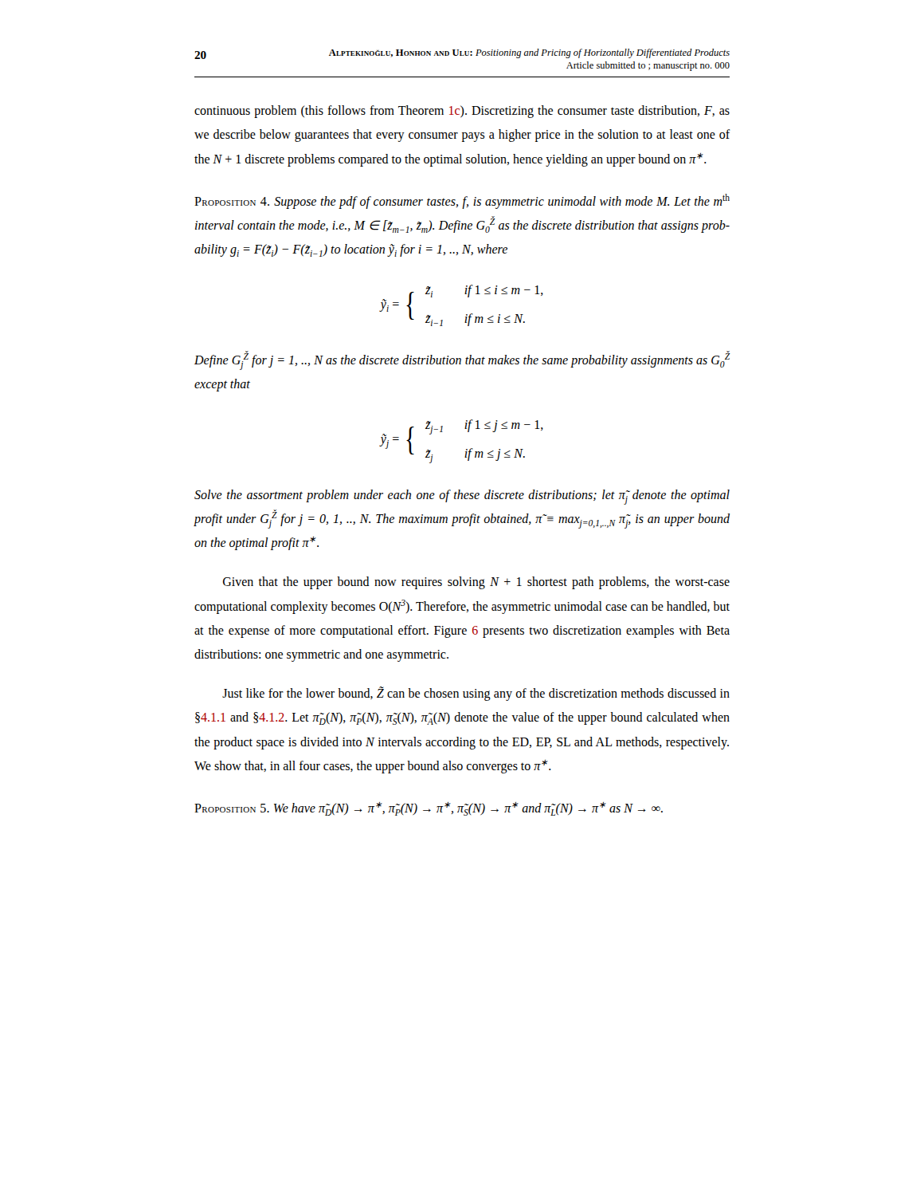20
Alptekinoğlu, Honhon and Ulu: Positioning and Pricing of Horizontally Differentiated Products
Article submitted to ; manuscript no. 000
continuous problem (this follows from Theorem 1c). Discretizing the consumer taste distribution, F, as we describe below guarantees that every consumer pays a higher price in the solution to at least one of the N + 1 discrete problems compared to the optimal solution, hence yielding an upper bound on π∗.
Proposition 4. Suppose the pdf of consumer tastes, f, is asymmetric unimodal with mode M. Let the mth interval contain the mode, i.e., M ∈ [z̃m−1, z̃m). Define G0Ž as the discrete distribution that assigns probability gi = F(z̃i) − F(z̃i−1) to location ỹi for i = 1, .., N, where
ỹi = { z̃i if 1 ≤ i ≤ m − 1, z̃i−1 if m ≤ i ≤ N.
Define GjŽ for j = 1, .., N as the discrete distribution that makes the same probability assignments as G0Ž except that
ỹj = { z̃j−1 if 1 ≤ j ≤ m − 1, z̃j if m ≤ j ≤ N.
Solve the assortment problem under each one of these discrete distributions; let π̃j denote the optimal profit under GjŽ for j = 0, 1, .., N. The maximum profit obtained, π̃ ≡ maxj=0,1,..,N π̃j, is an upper bound on the optimal profit π∗.
Given that the upper bound now requires solving N + 1 shortest path problems, the worst-case computational complexity becomes O(N3). Therefore, the asymmetric unimodal case can be handled, but at the expense of more computational effort. Figure 6 presents two discretization examples with Beta distributions: one symmetric and one asymmetric.
Just like for the lower bound, Z̃ can be chosen using any of the discretization methods discussed in §4.1.1 and §4.1.2. Let π̃D(N), π̃P(N), π̃S(N), π̃A(N) denote the value of the upper bound calculated when the product space is divided into N intervals according to the ED, EP, SL and AL methods, respectively. We show that, in all four cases, the upper bound also converges to π∗.
Proposition 5. We have π̃D(N) → π∗, π̃P(N) → π∗, π̃S(N) → π∗ and π̃L(N) → π∗ as N → ∞.